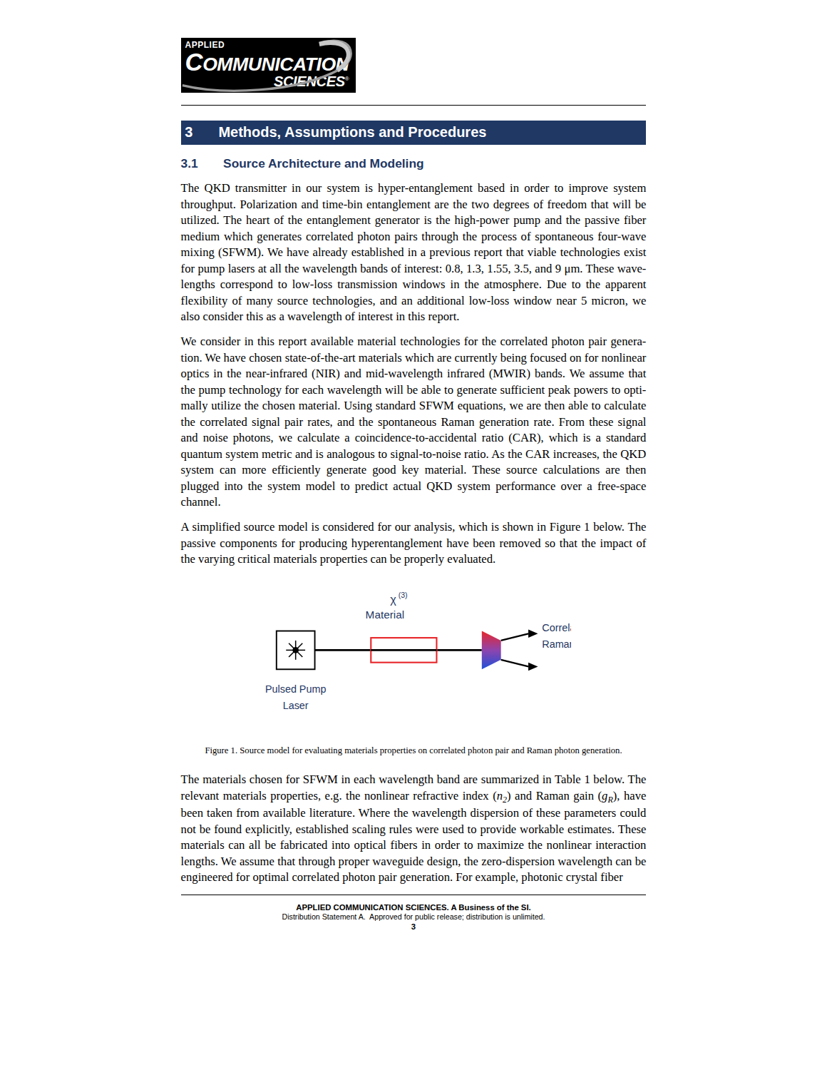APPLIED COMMUNICATION SCIENCES®
3 Methods, Assumptions and Procedures
3.1 Source Architecture and Modeling
The QKD transmitter in our system is hyper-entanglement based in order to improve system throughput. Polarization and time-bin entanglement are the two degrees of freedom that will be utilized. The heart of the entanglement generator is the high-power pump and the passive fiber medium which generates correlated photon pairs through the process of spontaneous four-wave mixing (SFWM). We have already established in a previous report that viable technologies exist for pump lasers at all the wavelength bands of interest: 0.8, 1.3, 1.55, 3.5, and 9 μm. These wavelengths correspond to low-loss transmission windows in the atmosphere. Due to the apparent flexibility of many source technologies, and an additional low-loss window near 5 micron, we also consider this as a wavelength of interest in this report.
We consider in this report available material technologies for the correlated photon pair generation. We have chosen state-of-the-art materials which are currently being focused on for nonlinear optics in the near-infrared (NIR) and mid-wavelength infrared (MWIR) bands. We assume that the pump technology for each wavelength will be able to generate sufficient peak powers to optimally utilize the chosen material. Using standard SFWM equations, we are then able to calculate the correlated signal pair rates, and the spontaneous Raman generation rate. From these signal and noise photons, we calculate a coincidence-to-accidental ratio (CAR), which is a standard quantum system metric and is analogous to signal-to-noise ratio. As the CAR increases, the QKD system can more efficiently generate good key material. These source calculations are then plugged into the system model to predict actual QKD system performance over a free-space channel.
A simplified source model is considered for our analysis, which is shown in Figure 1 below. The passive components for producing hyperentanglement have been removed so that the impact of the varying critical materials properties can be properly evaluated.
χ (3) Material Correlate Pairs Raman noise Pulsed Pump Laser
Figure 1. Source model for evaluating materials properties on correlated photon pair and Raman photon generation.
The materials chosen for SFWM in each wavelength band are summarized in Table 1 below. The relevant materials properties, e.g. the nonlinear refractive index (n2) and Raman gain (gR), have been taken from available literature. Where the wavelength dispersion of these parameters could not be found explicitly, established scaling rules were used to provide workable estimates. These materials can all be fabricated into optical fibers in order to maximize the nonlinear interaction lengths. We assume that through proper waveguide design, the zero-dispersion wavelength can be engineered for optimal correlated photon pair generation. For example, photonic crystal fiber
APPLIED COMMUNICATION SCIENCES. A Business of the SI.
Distribution Statement A. Approved for public release; distribution is unlimited.
3